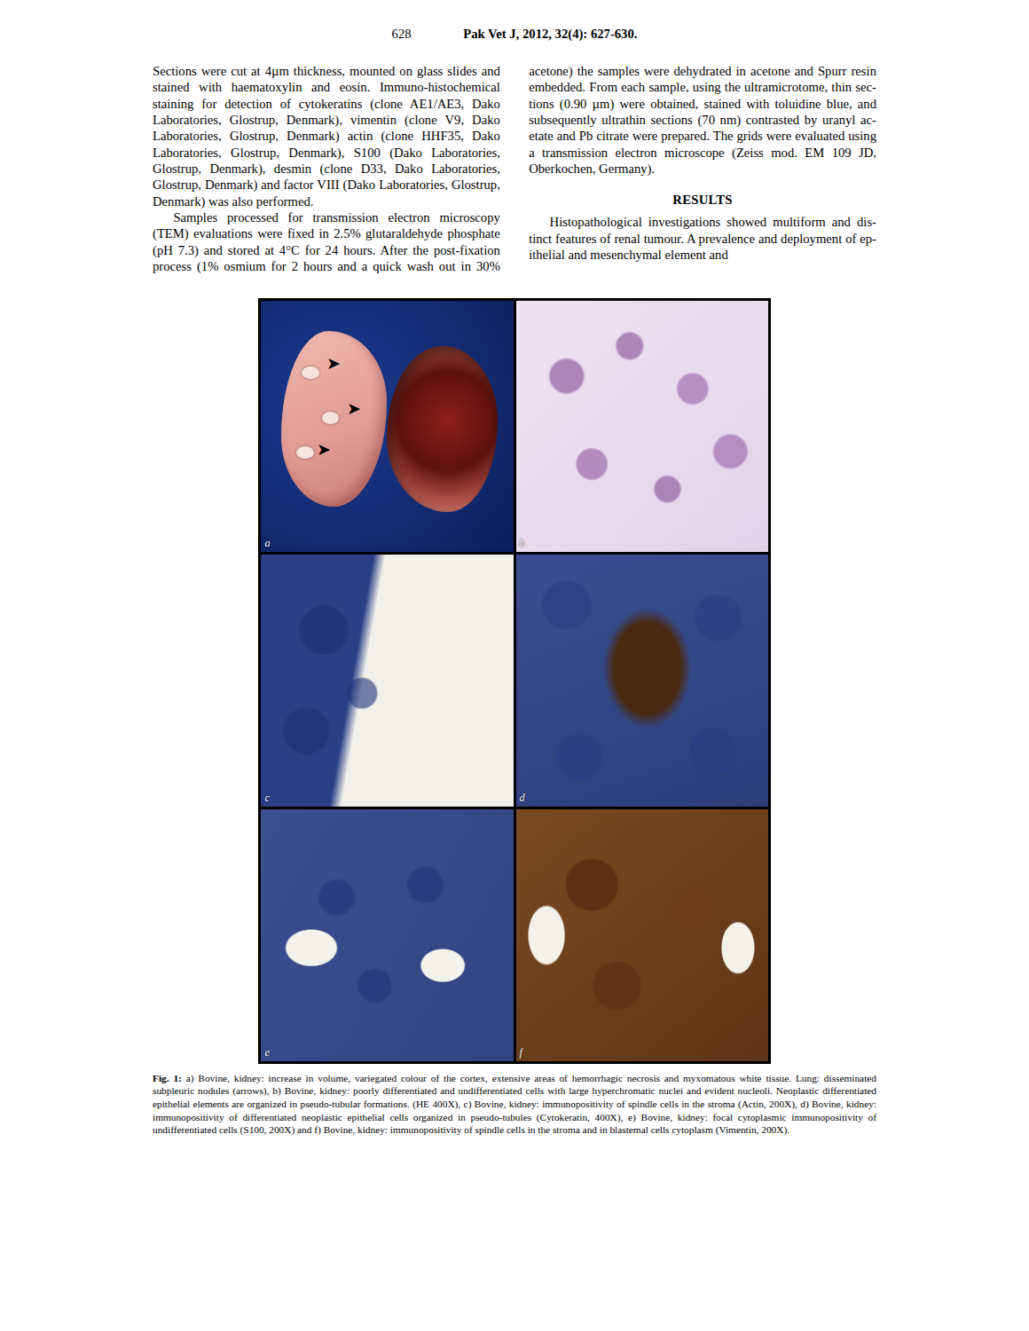628 Pak Vet J, 2012, 32(4): 627-630.
Sections were cut at 4µm thickness, mounted on glass slides and stained with haematoxylin and eosin. Immuno-histochemical staining for detection of cytokeratins (clone AE1/AE3, Dako Laboratories, Glostrup, Denmark), vimentin (clone V9, Dako Laboratories, Glostrup, Denmark) actin (clone HHF35, Dako Laboratories, Glostrup, Denmark), S100 (Dako Laboratories, Glostrup, Denmark), desmin (clone D33, Dako Laboratories, Glostrup, Denmark) and factor VIII (Dako Laboratories, Glostrup, Denmark) was also performed.
Samples processed for transmission electron microscopy (TEM) evaluations were fixed in 2.5% glutaraldehyde phosphate (pH 7.3) and stored at 4°C for 24 hours. After the post-fixation process (1% osmium for 2 hours and a quick wash out in 30% acetone) the samples were dehydrated in acetone and Spurr resin embedded. From each sample, using the ultramicrotome, thin sections (0.90 µm) were obtained, stained with toluidine blue, and subsequently ultrathin sections (70 nm) contrasted by uranyl acetate and Pb citrate were prepared. The grids were evaluated using a transmission electron microscope (Zeiss mod. EM 109 JD, Oberkochen, Germany).
RESULTS
Histopathological investigations showed multiform and distinct features of renal tumour. A prevalence and deployment of epithelial and mesenchymal element and
➤
➤
➤
a
b
c
d
e
f
Fig. 1: a) Bovine, kidney: increase in volume, variegated colour of the cortex, extensive areas of hemorrhagic necrosis and myxomatous white tissue. Lung: disseminated subpleuric nodules (arrows), b) Bovine, kidney: poorly differentiated and undifferentiated cells with large hyperchromatic nuclei and evident nucleoli. Neoplastic differentiated epithelial elements are organized in pseudo-tubular formations. (HE 400X), c) Bovine, kidney: immunopositivity of spindle cells in the stroma (Actin, 200X), d) Bovine, kidney: immunopositivity of differentiated neoplastic epithelial cells organized in pseudo-tubules (Cytokeratin, 400X), e) Bovine, kidney: focal cytoplasmic immunopositivity of undifferentiated cells (S100, 200X) and f) Bovine, kidney: immunopositivity of spindle cells in the stroma and in blastemal cells cytoplasm (Vimentin, 200X).